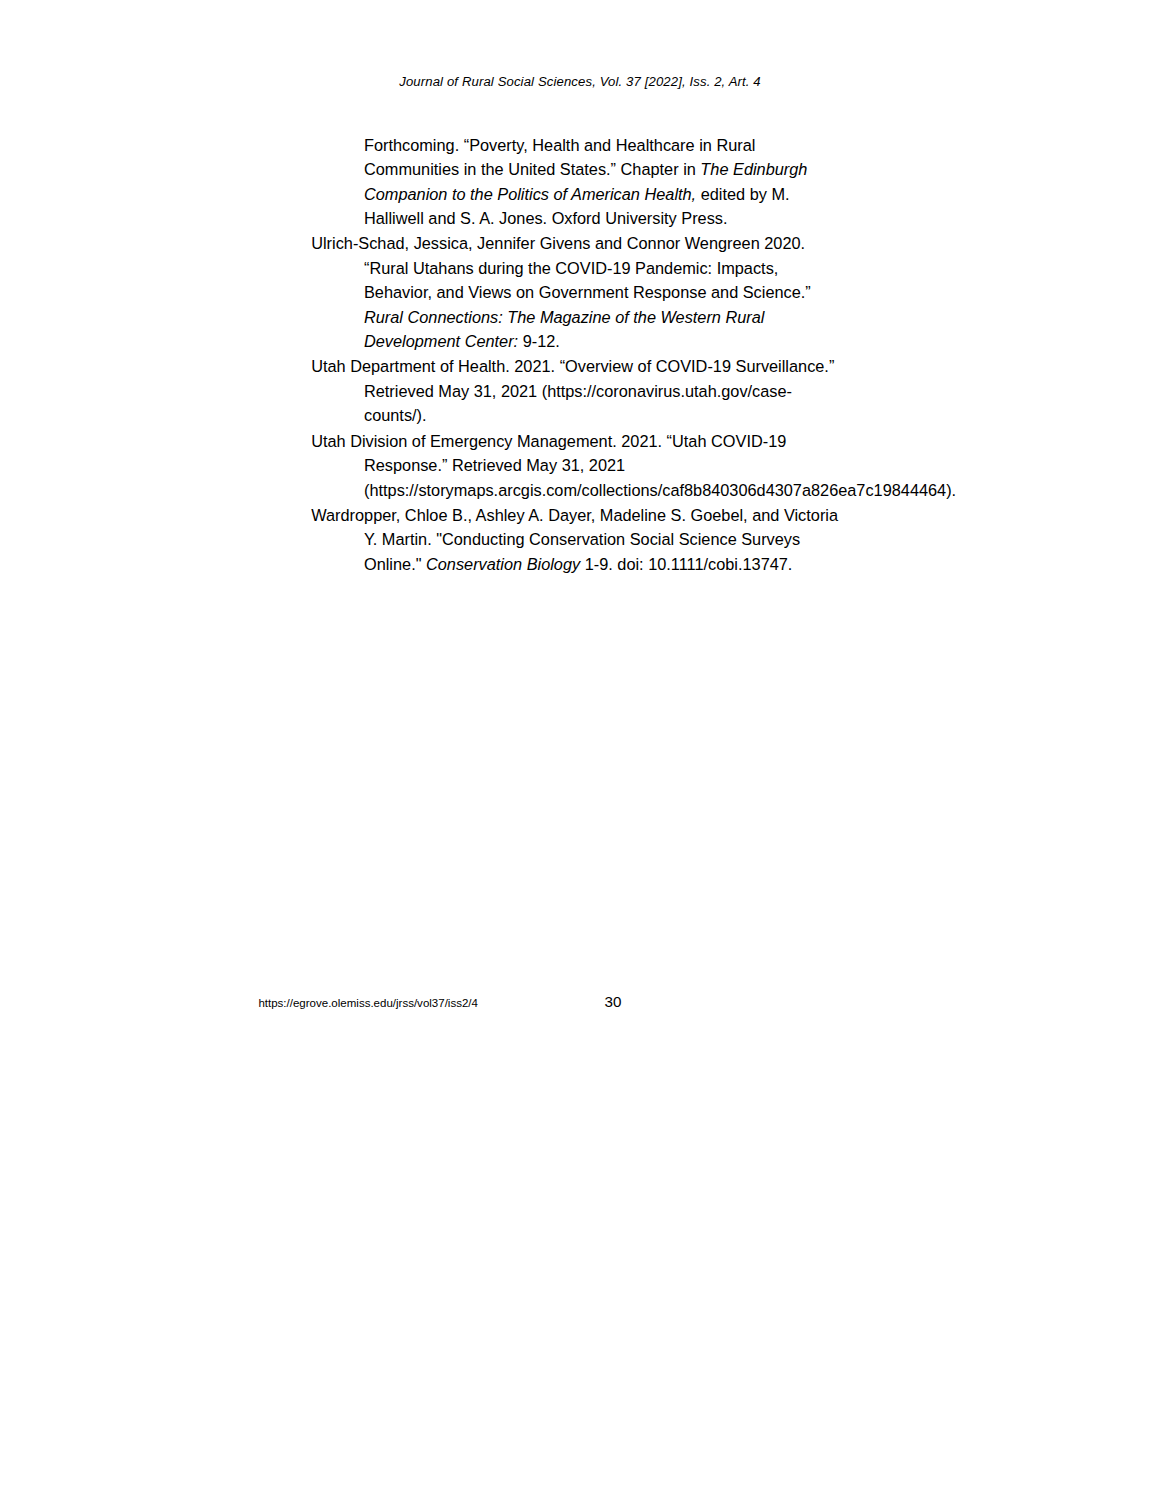Journal of Rural Social Sciences, Vol. 37 [2022], Iss. 2, Art. 4
Forthcoming. “Poverty, Health and Healthcare in Rural Communities in the United States.” Chapter in The Edinburgh Companion to the Politics of American Health, edited by M. Halliwell and S. A. Jones. Oxford University Press.
Ulrich-Schad, Jessica, Jennifer Givens and Connor Wengreen 2020. “Rural Utahans during the COVID-19 Pandemic: Impacts, Behavior, and Views on Government Response and Science.” Rural Connections: The Magazine of the Western Rural Development Center: 9-12.
Utah Department of Health. 2021. “Overview of COVID-19 Surveillance.” Retrieved May 31, 2021 (https://coronavirus.utah.gov/case-counts/).
Utah Division of Emergency Management. 2021. “Utah COVID-19 Response.” Retrieved May 31, 2021 (https://storymaps.arcgis.com/collections/caf8b840306d4307a826ea7c19844464).
Wardropper, Chloe B., Ashley A. Dayer, Madeline S. Goebel, and Victoria Y. Martin. "Conducting Conservation Social Science Surveys Online." Conservation Biology 1-9. doi: 10.1111/cobi.13747.
https://egrove.olemiss.edu/jrss/vol37/iss2/4 30